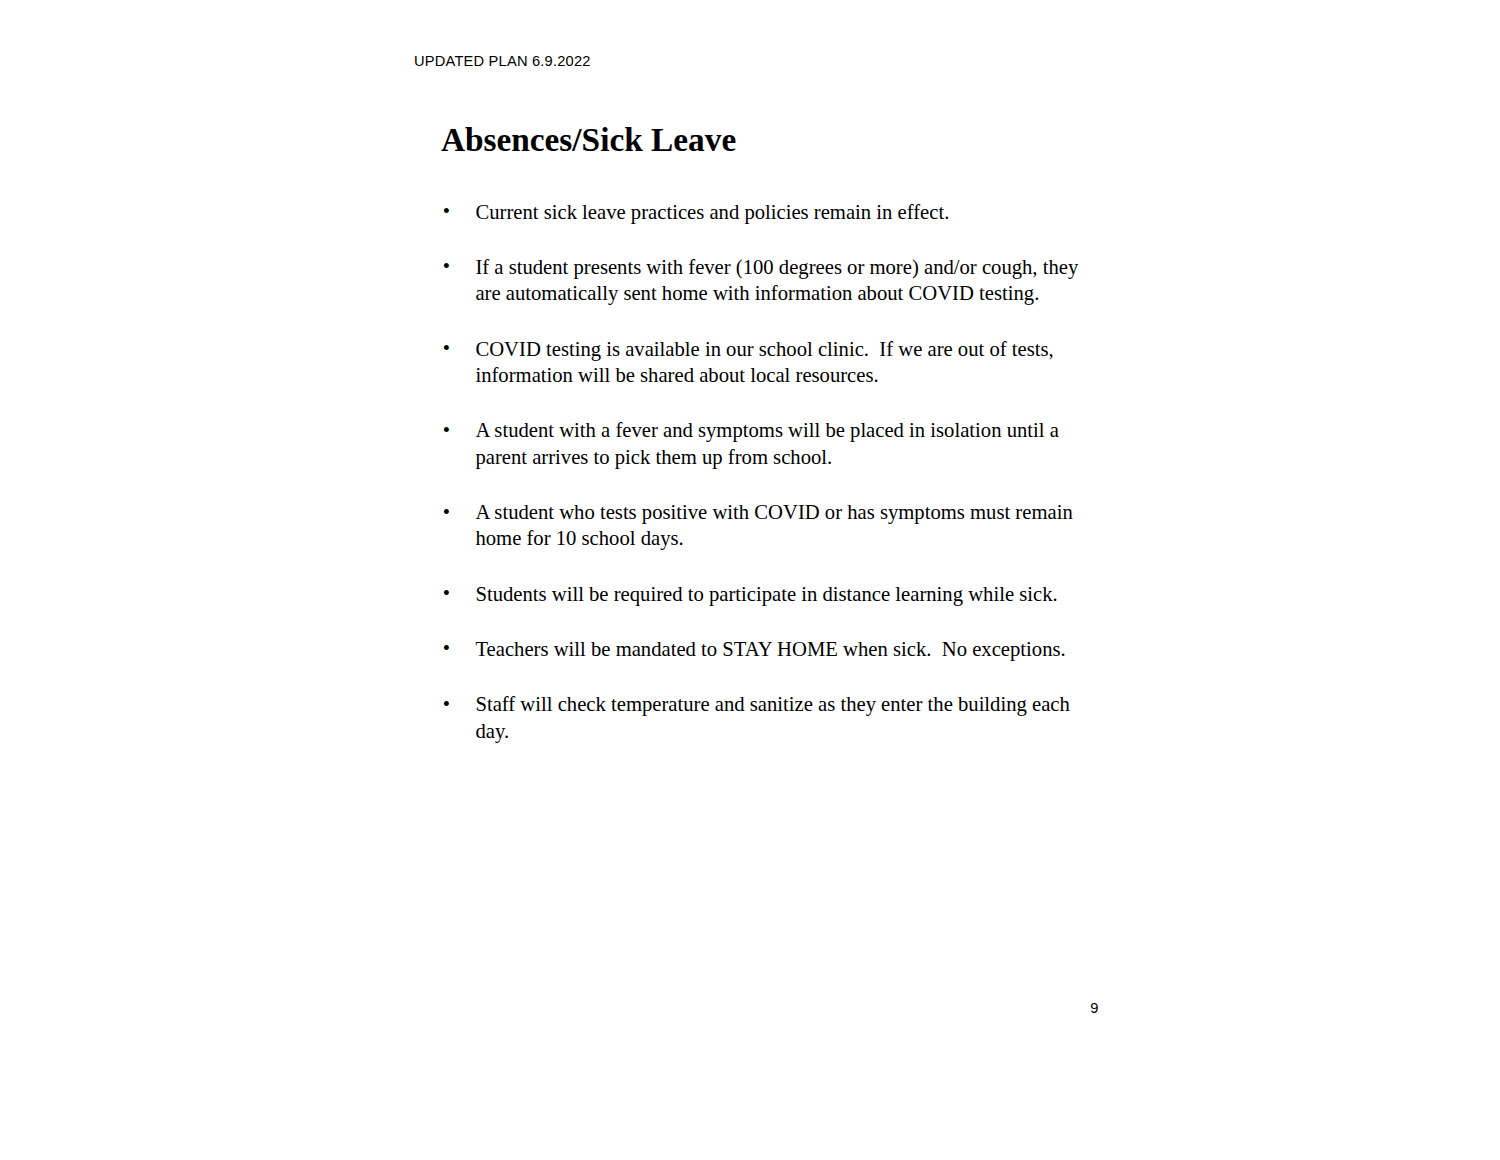UPDATED PLAN 6.9.2022
Absences/Sick Leave
Current sick leave practices and policies remain in effect.
If a student presents with fever (100 degrees or more) and/or cough, they are automatically sent home with information about COVID testing.
COVID testing is available in our school clinic. If we are out of tests, information will be shared about local resources.
A student with a fever and symptoms will be placed in isolation until a parent arrives to pick them up from school.
A student who tests positive with COVID or has symptoms must remain home for 10 school days.
Students will be required to participate in distance learning while sick.
Teachers will be mandated to STAY HOME when sick. No exceptions.
Staff will check temperature and sanitize as they enter the building each day.
9